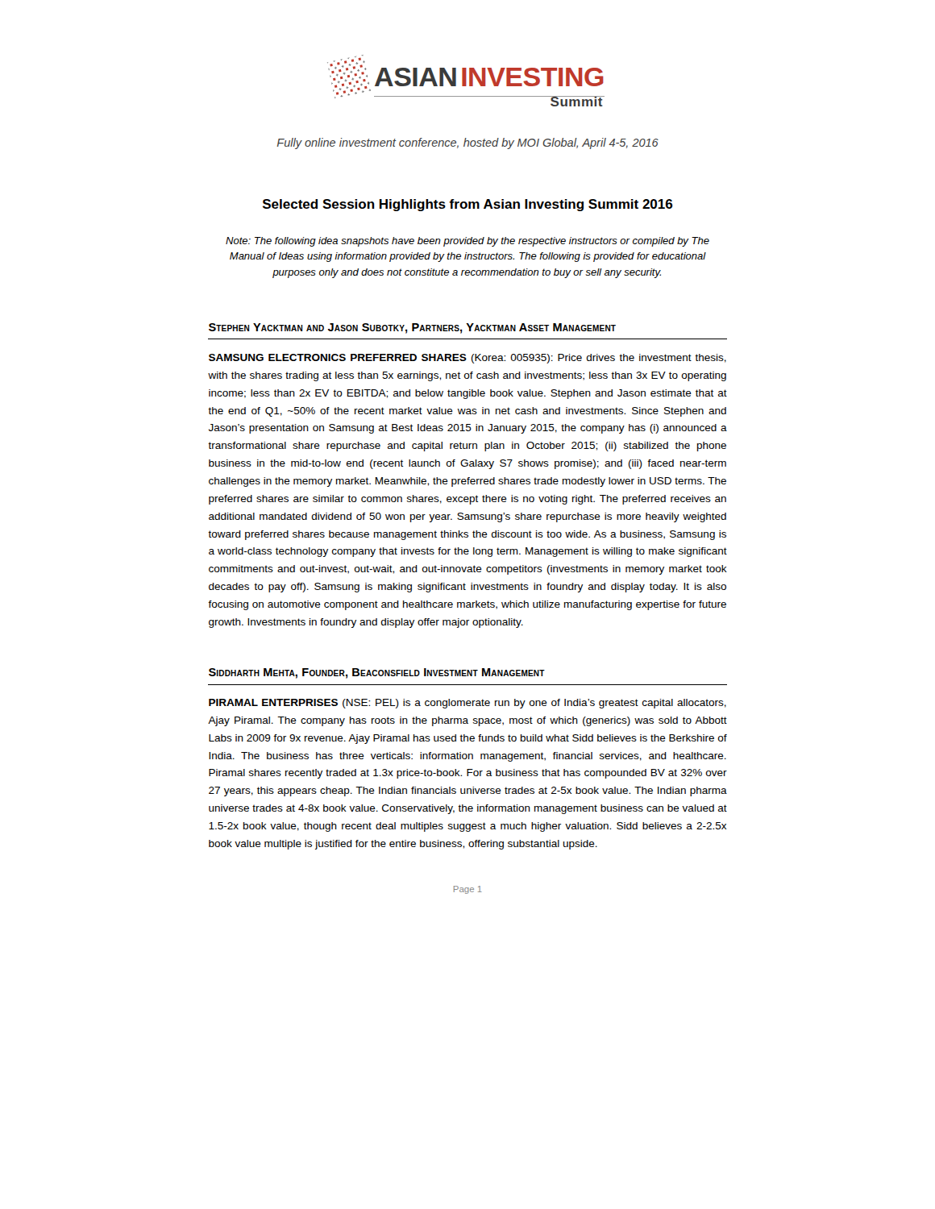ASIAN INVESTING Summit
Fully online investment conference, hosted by MOI Global, April 4-5, 2016
Selected Session Highlights from Asian Investing Summit 2016
Note: The following idea snapshots have been provided by the respective instructors or compiled by The Manual of Ideas using information provided by the instructors. The following is provided for educational purposes only and does not constitute a recommendation to buy or sell any security.
Stephen Yacktman and Jason Subotky, Partners, Yacktman Asset Management
SAMSUNG ELECTRONICS PREFERRED SHARES (Korea: 005935): Price drives the investment thesis, with the shares trading at less than 5x earnings, net of cash and investments; less than 3x EV to operating income; less than 2x EV to EBITDA; and below tangible book value. Stephen and Jason estimate that at the end of Q1, ~50% of the recent market value was in net cash and investments. Since Stephen and Jason’s presentation on Samsung at Best Ideas 2015 in January 2015, the company has (i) announced a transformational share repurchase and capital return plan in October 2015; (ii) stabilized the phone business in the mid-to-low end (recent launch of Galaxy S7 shows promise); and (iii) faced near-term challenges in the memory market. Meanwhile, the preferred shares trade modestly lower in USD terms. The preferred shares are similar to common shares, except there is no voting right. The preferred receives an additional mandated dividend of 50 won per year. Samsung’s share repurchase is more heavily weighted toward preferred shares because management thinks the discount is too wide. As a business, Samsung is a world-class technology company that invests for the long term. Management is willing to make significant commitments and out-invest, out-wait, and out-innovate competitors (investments in memory market took decades to pay off). Samsung is making significant investments in foundry and display today. It is also focusing on automotive component and healthcare markets, which utilize manufacturing expertise for future growth. Investments in foundry and display offer major optionality.
Siddharth Mehta, Founder, Beaconsfield Investment Management
PIRAMAL ENTERPRISES (NSE: PEL) is a conglomerate run by one of India’s greatest capital allocators, Ajay Piramal. The company has roots in the pharma space, most of which (generics) was sold to Abbott Labs in 2009 for 9x revenue. Ajay Piramal has used the funds to build what Sidd believes is the Berkshire of India. The business has three verticals: information management, financial services, and healthcare. Piramal shares recently traded at 1.3x price-to-book. For a business that has compounded BV at 32% over 27 years, this appears cheap. The Indian financials universe trades at 2-5x book value. The Indian pharma universe trades at 4-8x book value. Conservatively, the information management business can be valued at 1.5-2x book value, though recent deal multiples suggest a much higher valuation. Sidd believes a 2-2.5x book value multiple is justified for the entire business, offering substantial upside.
Page 1